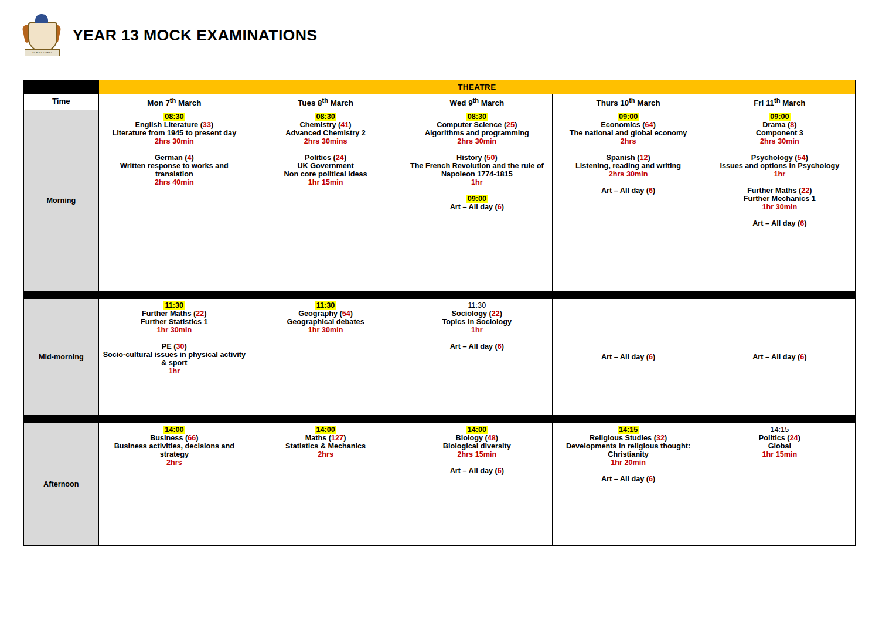SCHOOL CREST
YEAR 13 MOCK EXAMINATIONS
| | THEATRE |
| --- | --- |
| Time | Mon 7 th March | Tues 8 th March | Wed 9 th March | Thurs 10 th March | Fri 11 th March |
| Morning | 08:30 English Literature ( 33 ) Literature from 1945 to present day 2hrs 30min German ( 4 ) Written response to works and translation 2hrs 40min | 08:30 Chemistry ( 41 ) Advanced Chemistry 2 2hrs 30mins Politics ( 24 ) UK Government Non core political ideas 1hr 15min | 08:30 Computer Science ( 25 ) Algorithms and programming 2hrs 30min History ( 50 ) The French Revolution and the rule of Napoleon 1774-1815 1hr 09:00 Art – All day ( 6 ) | 09:00 Economics ( 64 ) The national and global economy 2hrs Spanish ( 12 ) Listening, reading and writing 2hrs 30min Art – All day ( 6 ) | 09:00 Drama ( 8 ) Component 3 2hrs 30min Psychology ( 54 ) Issues and options in Psychology 1hr Further Maths ( 22 ) Further Mechanics 1 1hr 30min Art – All day ( 6 ) |
| Mid-morning | 11:30 Further Maths ( 22 ) Further Statistics 1 1hr 30min PE ( 30 ) Socio-cultural issues in physical activity & sport 1hr | 11:30 Geography ( 54 ) Geographical debates 1hr 30min | 11:30 Sociology ( 22 ) Topics in Sociology 1hr Art – All day ( 6 ) | Art – All day ( 6 ) | Art – All day ( 6 ) |
| Afternoon | 14:00 Business ( 66 ) Business activities, decisions and strategy 2hrs | 14:00 Maths ( 127 ) Statistics & Mechanics 2hrs | 14:00 Biology ( 48 ) Biological diversity 2hrs 15min Art – All day ( 6 ) | 14:15 Religious Studies ( 32 ) Developments in religious thought: Christianity 1hr 20min Art – All day ( 6 ) | 14:15 Politics ( 24 ) Global 1hr 15min |